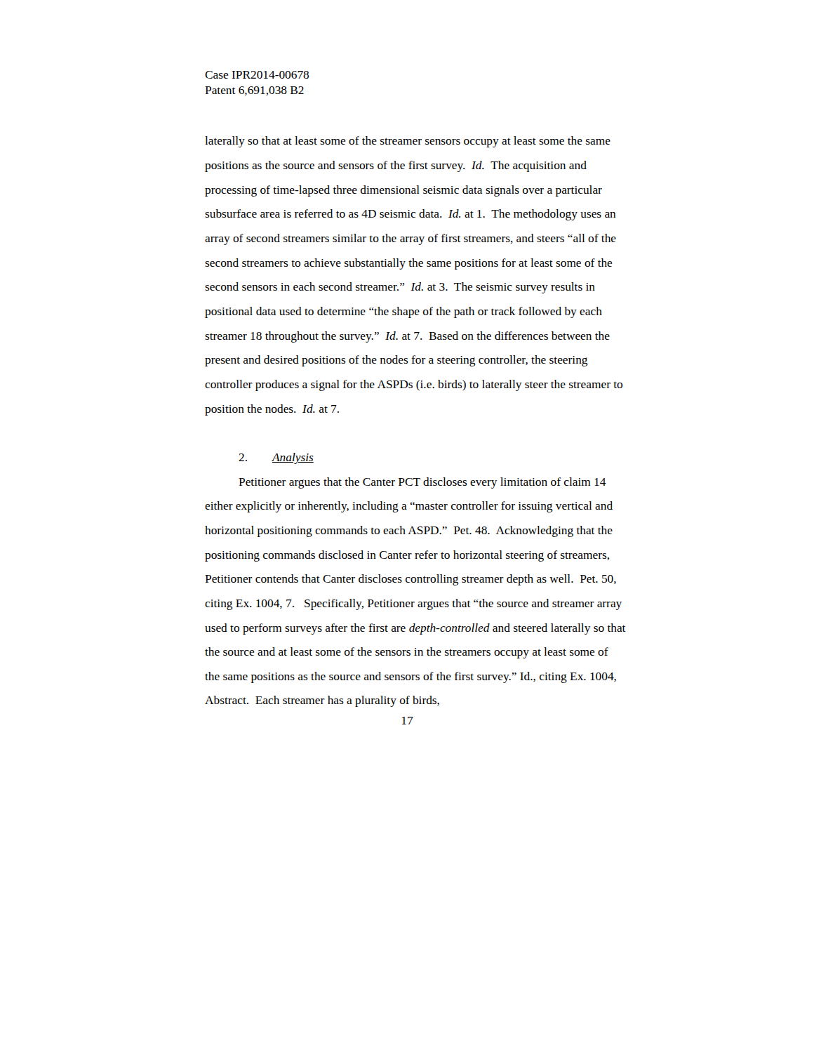Case IPR2014-00678
Patent 6,691,038 B2
laterally so that at least some of the streamer sensors occupy at least some the same positions as the source and sensors of the first survey. Id. The acquisition and processing of time-lapsed three dimensional seismic data signals over a particular subsurface area is referred to as 4D seismic data. Id. at 1. The methodology uses an array of second streamers similar to the array of first streamers, and steers “all of the second streamers to achieve substantially the same positions for at least some of the second sensors in each second streamer.” Id. at 3. The seismic survey results in positional data used to determine “the shape of the path or track followed by each streamer 18 throughout the survey.” Id. at 7. Based on the differences between the present and desired positions of the nodes for a steering controller, the steering controller produces a signal for the ASPDs (i.e. birds) to laterally steer the streamer to position the nodes. Id. at 7.
2. Analysis
Petitioner argues that the Canter PCT discloses every limitation of claim 14 either explicitly or inherently, including a “master controller for issuing vertical and horizontal positioning commands to each ASPD.” Pet. 48. Acknowledging that the positioning commands disclosed in Canter refer to horizontal steering of streamers, Petitioner contends that Canter discloses controlling streamer depth as well. Pet. 50, citing Ex. 1004, 7. Specifically, Petitioner argues that “the source and streamer array used to perform surveys after the first are depth-controlled and steered laterally so that the source and at least some of the sensors in the streamers occupy at least some of the same positions as the source and sensors of the first survey.” Id., citing Ex. 1004, Abstract. Each streamer has a plurality of birds,
17